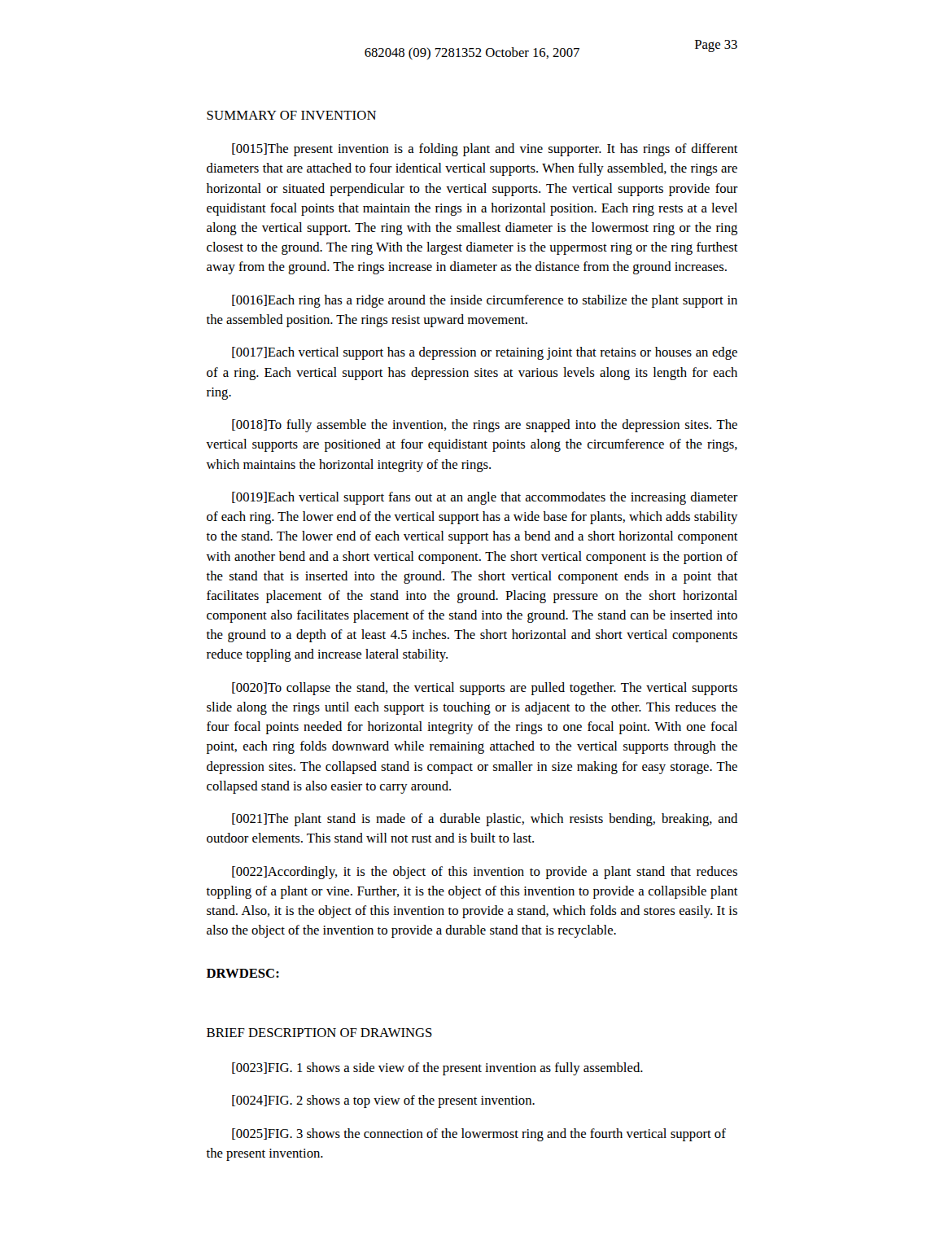Page 33
682048 (09) 7281352 October 16, 2007
SUMMARY OF INVENTION
[0015]The present invention is a folding plant and vine supporter. It has rings of different diameters that are attached to four identical vertical supports. When fully assembled, the rings are horizontal or situated perpendicular to the vertical supports. The vertical supports provide four equidistant focal points that maintain the rings in a horizontal position. Each ring rests at a level along the vertical support. The ring with the smallest diameter is the lowermost ring or the ring closest to the ground. The ring With the largest diameter is the uppermost ring or the ring furthest away from the ground. The rings increase in diameter as the distance from the ground increases.
[0016]Each ring has a ridge around the inside circumference to stabilize the plant support in the assembled position. The rings resist upward movement.
[0017]Each vertical support has a depression or retaining joint that retains or houses an edge of a ring. Each vertical support has depression sites at various levels along its length for each ring.
[0018]To fully assemble the invention, the rings are snapped into the depression sites. The vertical supports are positioned at four equidistant points along the circumference of the rings, which maintains the horizontal integrity of the rings.
[0019]Each vertical support fans out at an angle that accommodates the increasing diameter of each ring. The lower end of the vertical support has a wide base for plants, which adds stability to the stand. The lower end of each vertical support has a bend and a short horizontal component with another bend and a short vertical component. The short vertical component is the portion of the stand that is inserted into the ground. The short vertical component ends in a point that facilitates placement of the stand into the ground. Placing pressure on the short horizontal component also facilitates placement of the stand into the ground. The stand can be inserted into the ground to a depth of at least 4.5 inches. The short horizontal and short vertical components reduce toppling and increase lateral stability.
[0020]To collapse the stand, the vertical supports are pulled together. The vertical supports slide along the rings until each support is touching or is adjacent to the other. This reduces the four focal points needed for horizontal integrity of the rings to one focal point. With one focal point, each ring folds downward while remaining attached to the vertical supports through the depression sites. The collapsed stand is compact or smaller in size making for easy storage. The collapsed stand is also easier to carry around.
[0021]The plant stand is made of a durable plastic, which resists bending, breaking, and outdoor elements. This stand will not rust and is built to last.
[0022]Accordingly, it is the object of this invention to provide a plant stand that reduces toppling of a plant or vine. Further, it is the object of this invention to provide a collapsible plant stand. Also, it is the object of this invention to provide a stand, which folds and stores easily. It is also the object of the invention to provide a durable stand that is recyclable.
DRWDESC:
BRIEF DESCRIPTION OF DRAWINGS
[0023]FIG. 1 shows a side view of the present invention as fully assembled.
[0024]FIG. 2 shows a top view of the present invention.
[0025]FIG. 3 shows the connection of the lowermost ring and the fourth vertical support of the present invention.